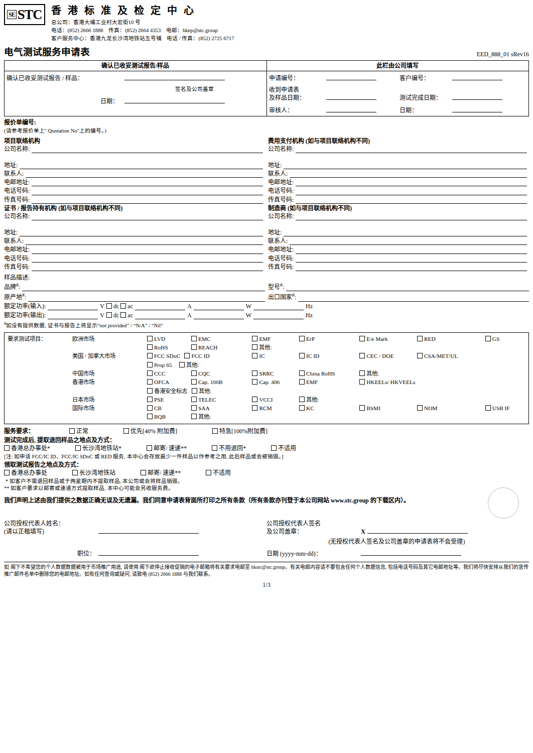SESTC
香 港 标 准 及 检 定 中 心
总公司：香港大埔工业村大宏街10 号
电话：(852) 2666 1888 传真：(852) 2664 4353 电邮：hkep@stc.group
客户服务中心：香港九龙长沙湾地铁站五号铺 电话 / 传真：(852) 2725 6717
电气测试服务申请表
EED_888_01 sRev16
| 确认已收妥测试报告/样品 / 确认已收妥测试报告 / 样品： / / / / 签名及公司盖章 / / 日期： / / | 此栏由公司填写 / 申请编号： / / 客户编号： / / / 收到申请表 及样品日期： / / 测试完成日期： / / / 审核人： / / 日期： / / |
报价单编号:
(请参考报价单上" Quotation No"上的编号。)
| 项目联络机构 公司名称: 地址: 联系人: 电邮地址: 电话号码: 传真号码: | 费用支付机构 (如与项目联络机构不同) 公司名称: 地址: 联系人: 电邮地址: 电话号码: 传真号码: |
| 证书 / 报告持有机构 (如与项目联络机构不同) 公司名称: 地址: 联系人: 电邮地址: 电话号码: 传真号码: | 制造商 (如与项目联络机构不同) 公司名称: 地址: 联系人: 电邮地址: 电话号码: 传真号码: |
样品描述:
品牌#:
原产地#:
型号#:
出口国家#:
额定功率(输入): V dc ac A W Hz
额定功率(输出): V dc ac A W Hz
#如没有提供数据, 证书与报告上将显示“not provided” / “N/A” / “Nil”
| 要求测试项目： | 欧洲市场 | LVD | EMC | EMF | ErP | E/e Mark | RED | GS |
| | RoHS | REACH | 其他: | |
| | 美国 / 加拿大市场 | FCC SDoC FCC ID | IC | IC ID | CEC / DOE | CSA/MET/UL | |
| | | Prop 65 其他: | |
| | 中国市场 | CCC | CQC | SRRC | China RoHS | 其他: | |
| | 香港市场 | OFCA | Cap. 106B | Cap. 406 | EMF | HKEELs/ HKVEELs | |
| | | 香港安全标志 其他: | |
| | 日本市场 | PSE | TELEC | VCCI | 其他: | |
| | 国际市场 | CB | SAA | RCM | KC | BSMI | NOM | USB IF |
| | | BQB | 其他: | |
服务要求： 正常 优先[40% 附加费] 特急[100%附加费]
测试完成后, 提取退回样品之地点及方式：
香港总办事处* 长沙湾地铁站* 邮寄/ 速递** 不用退回* 不适用
[注: 如申请 FCC/IC ID、FCC/IC SDoC 或 RED 服务, 本中心会存放最少一件样品以作参考之用, 此后样品或会被销毁。]
领取测试报告之地点及方式：
香港总办事处 长沙湾地铁站 邮寄/ 速递** 不适用
* 如客户不需退回样品或于两星期内不提取样品, 本公司或会将样品销毁。
** 如客户要求以邮寄或速递方式提取样品, 本中心可能会另收服务费。
我们声明上述由我们提供之数据正确无误及无遗漏。我们同意申请表背面所打印之所有条款（所有条款亦刊登于本公司网站 www.stc.group 的下载区内）。
| 公司授权代表人姓名： (请以正楷填写) | | 公司授权代表人签名 及公司盖章： | X |
| | | (无授权代表人签名及公司盖章的申请表将不会受理) |
| 职位： | | 日期 (yyyy-mm-dd)： | |
如 阁下不希望您的个人数据数据被用于市场推广用途, 请使用 阁下欲停止接收促销的电子邮箱将有关要求电邮至 hkstc@stc.group。有关电邮内容请不要包含任何个人数据信息, 包括电话号码及其它电邮地址等。我们将尽快安排从我们的宣传推广邮件名单中删除您的电邮地址。如有任何查询或疑问, 请致电 (852) 2666 1888 与我们联系。
1/3